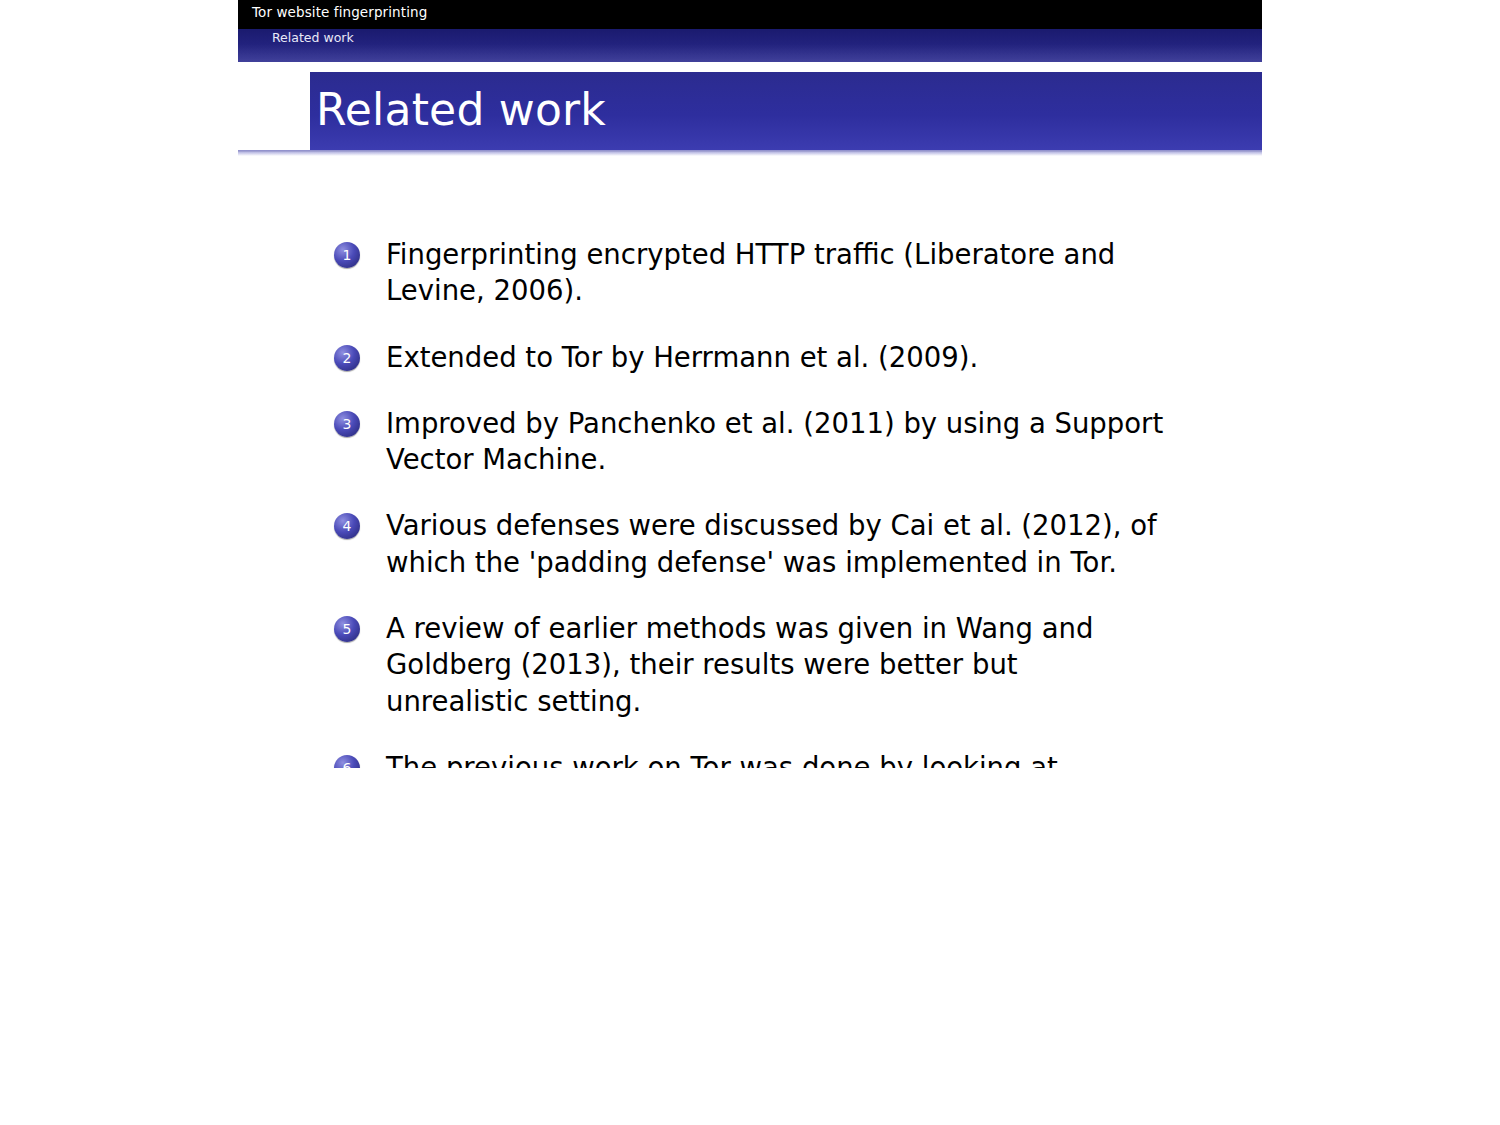Tor website fingerprinting
Related work
Related work
1 Fingerprinting encrypted HTTP traffic (Liberatore and Levine, 2006).
2 Extended to Tor by Herrmann et al. (2009).
3 Improved by Panchenko et al. (2011) by using a Support Vector Machine.
4 Various defenses were discussed by Cai et al. (2012), of which the 'padding defense' was implemented in Tor.
5 A review of earlier methods was given in Wang and Goldberg (2013), their results were better but unrealistic setting.
6 The previous work on Tor was done by looking at HTTP/1.1 traffic.